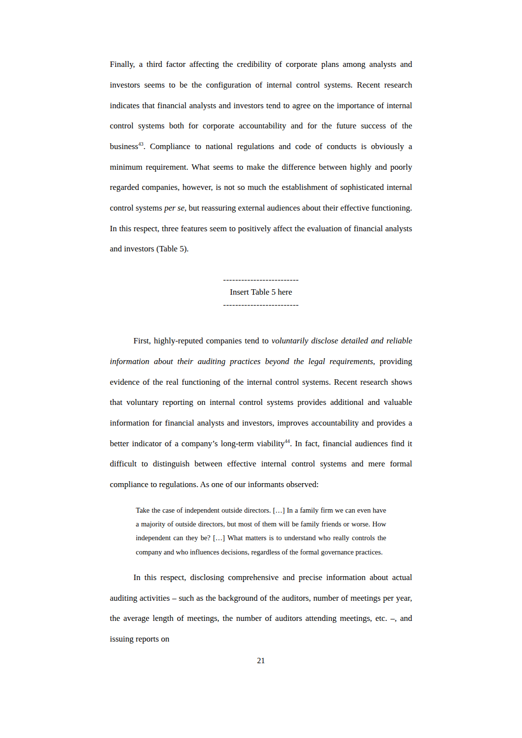Finally, a third factor affecting the credibility of corporate plans among analysts and investors seems to be the configuration of internal control systems. Recent research indicates that financial analysts and investors tend to agree on the importance of internal control systems both for corporate accountability and for the future success of the business43. Compliance to national regulations and code of conducts is obviously a minimum requirement. What seems to make the difference between highly and poorly regarded companies, however, is not so much the establishment of sophisticated internal control systems per se, but reassuring external audiences about their effective functioning. In this respect, three features seem to positively affect the evaluation of financial analysts and investors (Table 5).
-------------------------
Insert Table 5 here
-------------------------
First, highly-reputed companies tend to voluntarily disclose detailed and reliable information about their auditing practices beyond the legal requirements, providing evidence of the real functioning of the internal control systems. Recent research shows that voluntary reporting on internal control systems provides additional and valuable information for financial analysts and investors, improves accountability and provides a better indicator of a company’s long-term viability44. In fact, financial audiences find it difficult to distinguish between effective internal control systems and mere formal compliance to regulations. As one of our informants observed:
Take the case of independent outside directors. […] In a family firm we can even have a majority of outside directors, but most of them will be family friends or worse. How independent can they be? […] What matters is to understand who really controls the company and who influences decisions, regardless of the formal governance practices.
In this respect, disclosing comprehensive and precise information about actual auditing activities – such as the background of the auditors, number of meetings per year, the average length of meetings, the number of auditors attending meetings, etc. –, and issuing reports on
21